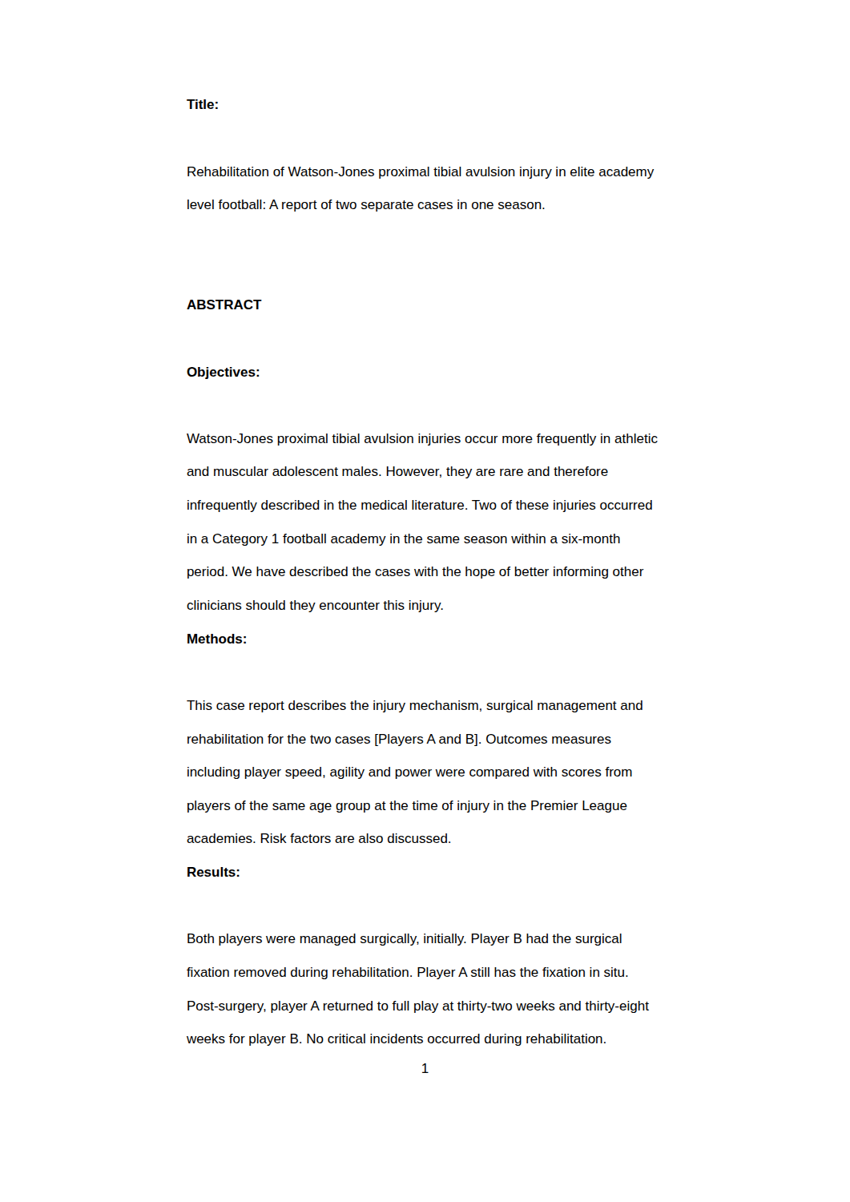Title:
Rehabilitation of Watson-Jones proximal tibial avulsion injury in elite academy level football: A report of two separate cases in one season.
ABSTRACT
Objectives:
Watson-Jones proximal tibial avulsion injuries occur more frequently in athletic and muscular adolescent males. However, they are rare and therefore infrequently described in the medical literature. Two of these injuries occurred in a Category 1 football academy in the same season within a six-month period. We have described the cases with the hope of better informing other clinicians should they encounter this injury.
Methods:
This case report describes the injury mechanism, surgical management and rehabilitation for the two cases [Players A and B]. Outcomes measures including player speed, agility and power were compared with scores from players of the same age group at the time of injury in the Premier League academies. Risk factors are also discussed.
Results:
Both players were managed surgically, initially. Player B had the surgical fixation removed during rehabilitation. Player A still has the fixation in situ. Post-surgery, player A returned to full play at thirty-two weeks and thirty-eight weeks for player B. No critical incidents occurred during rehabilitation.
1